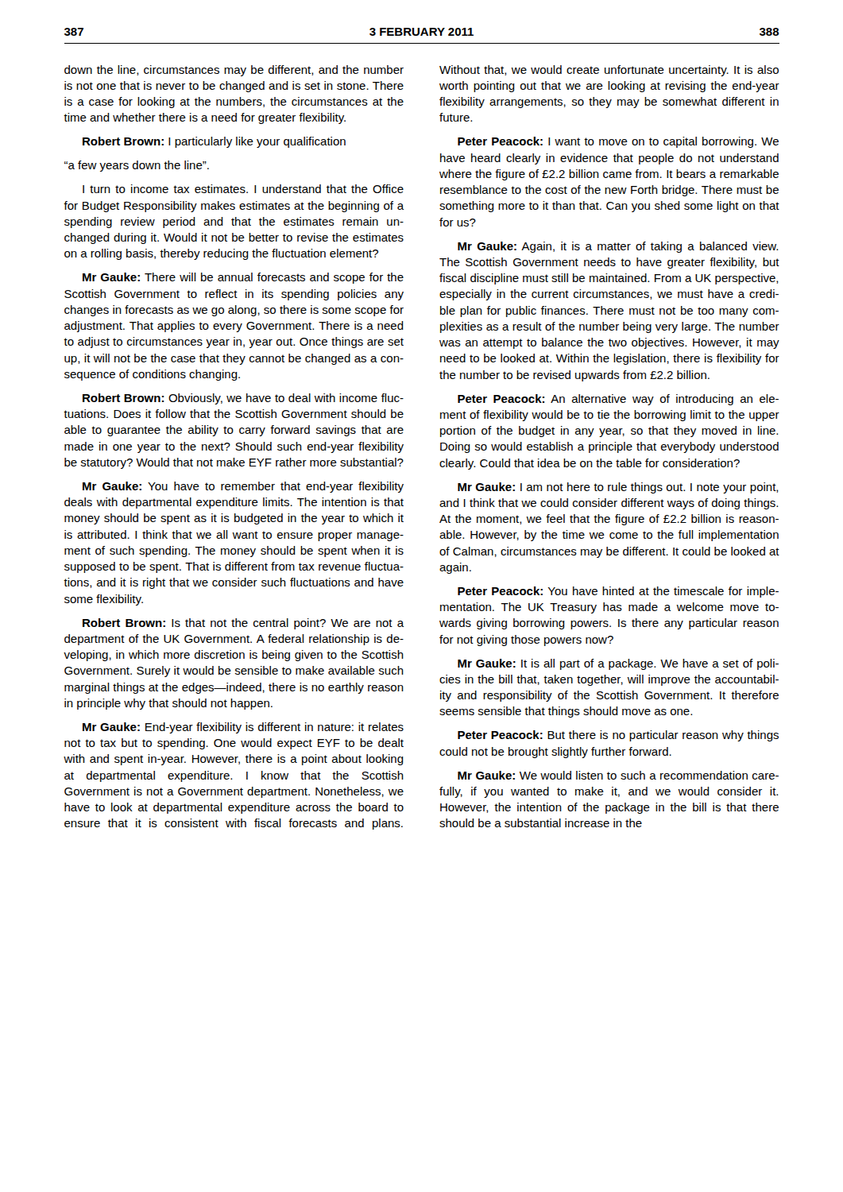387 3 FEBRUARY 2011 388
down the line, circumstances may be different, and the number is not one that is never to be changed and is set in stone. There is a case for looking at the numbers, the circumstances at the time and whether there is a need for greater flexibility.
Robert Brown: I particularly like your qualification
“a few years down the line”.
I turn to income tax estimates. I understand that the Office for Budget Responsibility makes estimates at the beginning of a spending review period and that the estimates remain unchanged during it. Would it not be better to revise the estimates on a rolling basis, thereby reducing the fluctuation element?
Mr Gauke: There will be annual forecasts and scope for the Scottish Government to reflect in its spending policies any changes in forecasts as we go along, so there is some scope for adjustment. That applies to every Government. There is a need to adjust to circumstances year in, year out. Once things are set up, it will not be the case that they cannot be changed as a consequence of conditions changing.
Robert Brown: Obviously, we have to deal with income fluctuations. Does it follow that the Scottish Government should be able to guarantee the ability to carry forward savings that are made in one year to the next? Should such end-year flexibility be statutory? Would that not make EYF rather more substantial?
Mr Gauke: You have to remember that end-year flexibility deals with departmental expenditure limits. The intention is that money should be spent as it is budgeted in the year to which it is attributed. I think that we all want to ensure proper management of such spending. The money should be spent when it is supposed to be spent. That is different from tax revenue fluctuations, and it is right that we consider such fluctuations and have some flexibility.
Robert Brown: Is that not the central point? We are not a department of the UK Government. A federal relationship is developing, in which more discretion is being given to the Scottish Government. Surely it would be sensible to make available such marginal things at the edges—indeed, there is no earthly reason in principle why that should not happen.
Mr Gauke: End-year flexibility is different in nature: it relates not to tax but to spending. One would expect EYF to be dealt with and spent in-year. However, there is a point about looking at departmental expenditure. I know that the Scottish Government is not a Government department. Nonetheless, we have to look at departmental expenditure across the board to ensure that it is consistent with fiscal forecasts and plans. Without that, we would create unfortunate uncertainty. It is also worth pointing out that we are looking at revising the end-year flexibility arrangements, so they may be somewhat different in future.
Peter Peacock: I want to move on to capital borrowing. We have heard clearly in evidence that people do not understand where the figure of £2.2 billion came from. It bears a remarkable resemblance to the cost of the new Forth bridge. There must be something more to it than that. Can you shed some light on that for us?
Mr Gauke: Again, it is a matter of taking a balanced view. The Scottish Government needs to have greater flexibility, but fiscal discipline must still be maintained. From a UK perspective, especially in the current circumstances, we must have a credible plan for public finances. There must not be too many complexities as a result of the number being very large. The number was an attempt to balance the two objectives. However, it may need to be looked at. Within the legislation, there is flexibility for the number to be revised upwards from £2.2 billion.
Peter Peacock: An alternative way of introducing an element of flexibility would be to tie the borrowing limit to the upper portion of the budget in any year, so that they moved in line. Doing so would establish a principle that everybody understood clearly. Could that idea be on the table for consideration?
Mr Gauke: I am not here to rule things out. I note your point, and I think that we could consider different ways of doing things. At the moment, we feel that the figure of £2.2 billion is reasonable. However, by the time we come to the full implementation of Calman, circumstances may be different. It could be looked at again.
Peter Peacock: You have hinted at the timescale for implementation. The UK Treasury has made a welcome move towards giving borrowing powers. Is there any particular reason for not giving those powers now?
Mr Gauke: It is all part of a package. We have a set of policies in the bill that, taken together, will improve the accountability and responsibility of the Scottish Government. It therefore seems sensible that things should move as one.
Peter Peacock: But there is no particular reason why things could not be brought slightly further forward.
Mr Gauke: We would listen to such a recommendation carefully, if you wanted to make it, and we would consider it. However, the intention of the package in the bill is that there should be a substantial increase in the